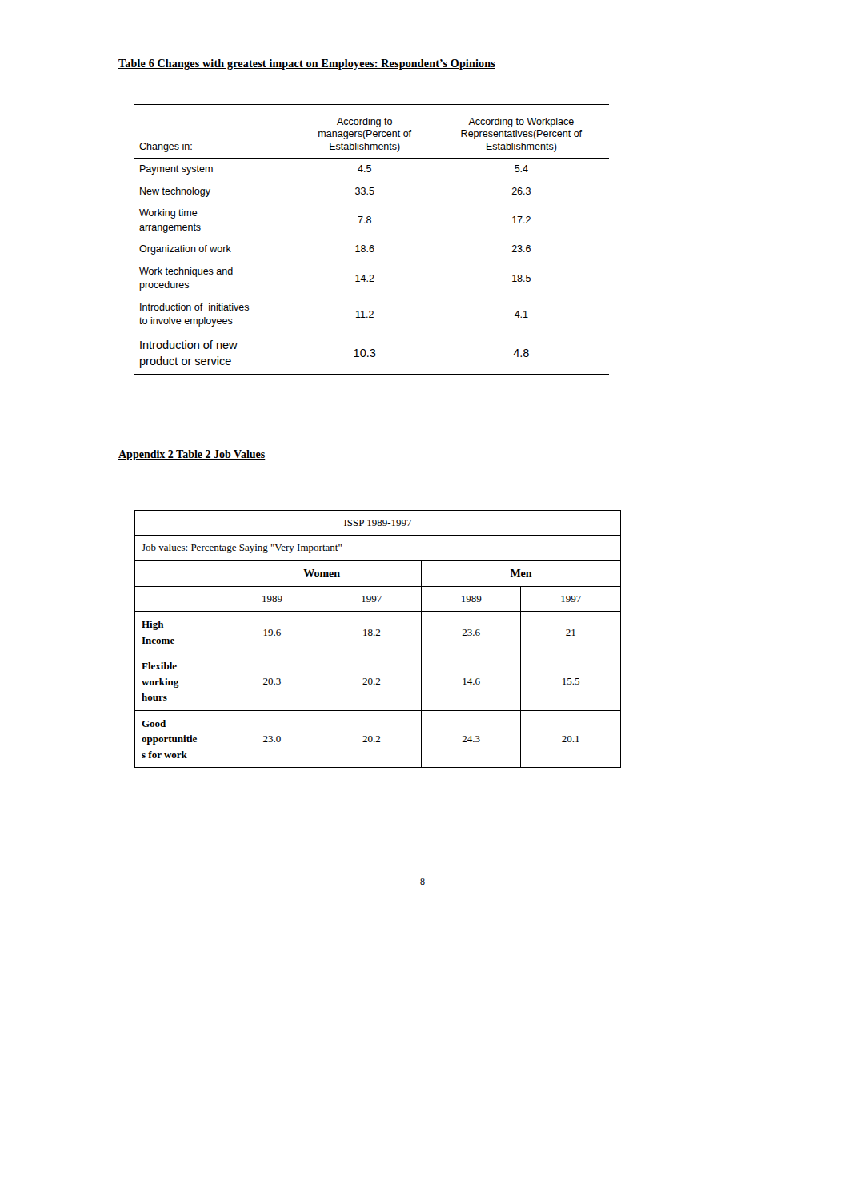Table 6 Changes with greatest impact on Employees: Respondent’s Opinions
| Changes in: | According to managers(Percent of Establishments) | According to Workplace Representatives(Percent of Establishments) |
| --- | --- | --- |
| Payment system | 4.5 | 5.4 |
| New technology | 33.5 | 26.3 |
| Working time arrangements | 7.8 | 17.2 |
| Organization of work | 18.6 | 23.6 |
| Work techniques and procedures | 14.2 | 18.5 |
| Introduction of initiatives to involve employees | 11.2 | 4.1 |
| Introduction of new product or service | 10.3 | 4.8 |
Appendix 2 Table 2 Job Values
| ISSP 1989-1997 |
| Job values: Percentage Saying "Very Important" |
| | Women | Men |
| | 1989 | 1997 | 1989 | 1997 |
| High Income | 19.6 | 18.2 | 23.6 | 21 |
| Flexible working hours | 20.3 | 20.2 | 14.6 | 15.5 |
| Good opportunitie s for work | 23.0 | 20.2 | 24.3 | 20.1 |
8